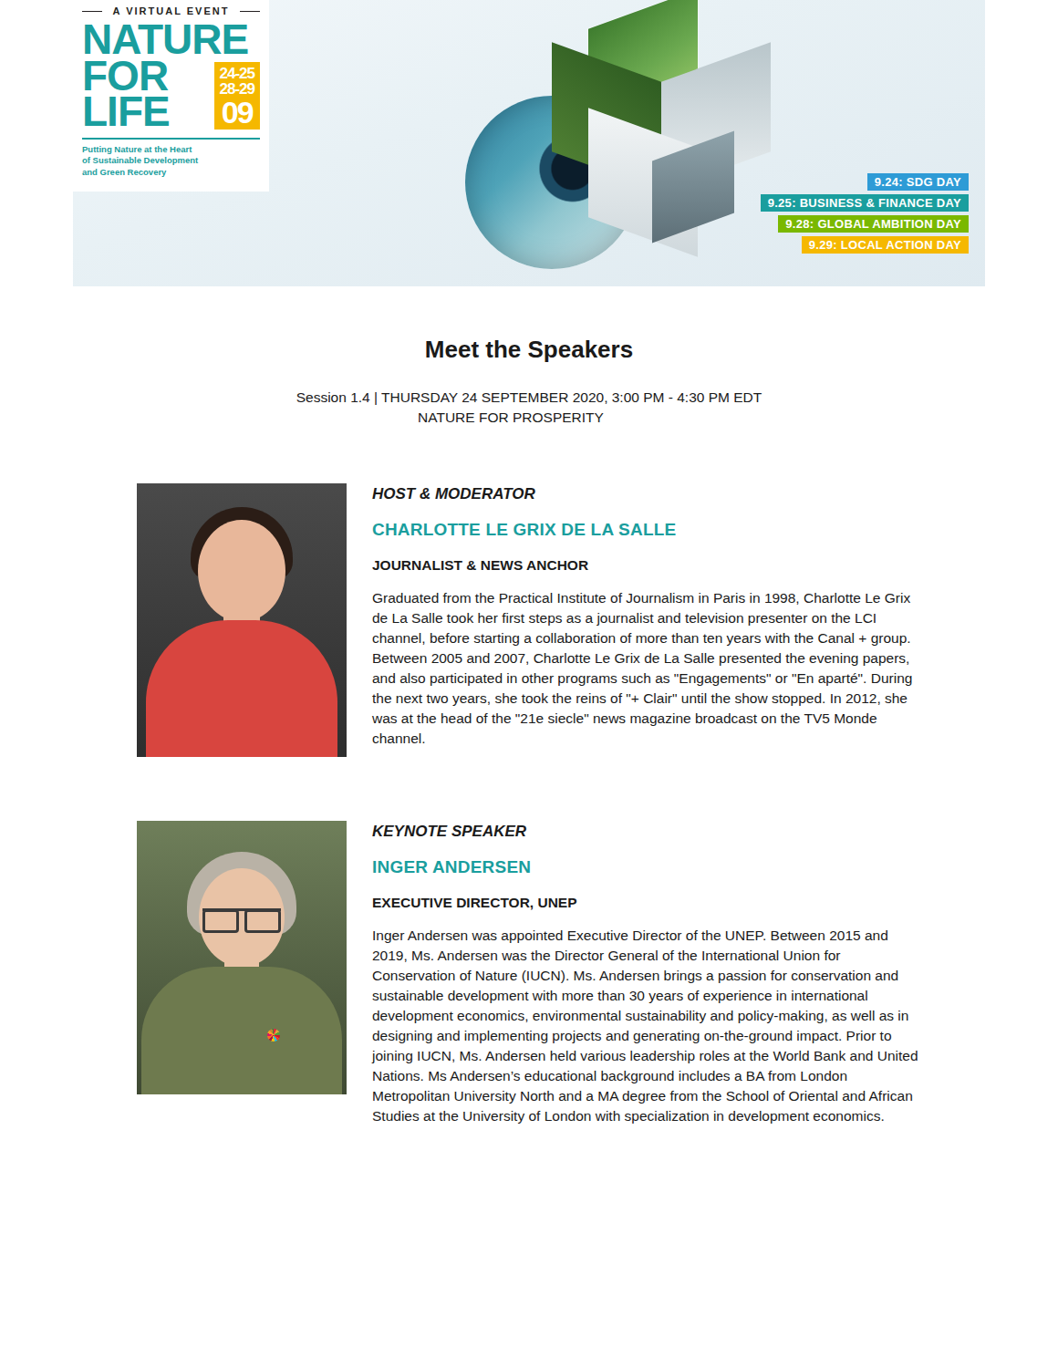A VIRTUAL EVENT
NATURE
FOR
LIFE
24-25
28-29
09
Putting Nature at the Heart
of Sustainable Development
and Green Recovery
9.24: SDG DAY
9.25: BUSINESS & FINANCE DAY
9.28: GLOBAL AMBITION DAY
9.29: LOCAL ACTION DAY
Meet the Speakers
Session 1.4 | THURSDAY 24 SEPTEMBER 2020, 3:00 PM - 4:30 PM EDT NATURE FOR PROSPERITY
HOST & MODERATOR
CHARLOTTE LE GRIX DE LA SALLE
JOURNALIST & NEWS ANCHOR
Graduated from the Practical Institute of Journalism in Paris in 1998, Charlotte Le Grix de La Salle took her first steps as a journalist and television presenter on the LCI channel, before starting a collaboration of more than ten years with the Canal + group. Between 2005 and 2007, Charlotte Le Grix de La Salle presented the evening papers, and also participated in other programs such as "Engagements" or "En aparté". During the next two years, she took the reins of "+ Clair" until the show stopped. In 2012, she was at the head of the "21e siecle" news magazine broadcast on the TV5 Monde channel.
KEYNOTE SPEAKER
INGER ANDERSEN
EXECUTIVE DIRECTOR, UNEP
Inger Andersen was appointed Executive Director of the UNEP. Between 2015 and 2019, Ms. Andersen was the Director General of the International Union for Conservation of Nature (IUCN). Ms. Andersen brings a passion for conservation and sustainable development with more than 30 years of experience in international development economics, environmental sustainability and policy-making, as well as in designing and implementing projects and generating on-the-ground impact. Prior to joining IUCN, Ms. Andersen held various leadership roles at the World Bank and United Nations. Ms Andersen’s educational background includes a BA from London Metropolitan University North and a MA degree from the School of Oriental and African Studies at the University of London with specialization in development economics.